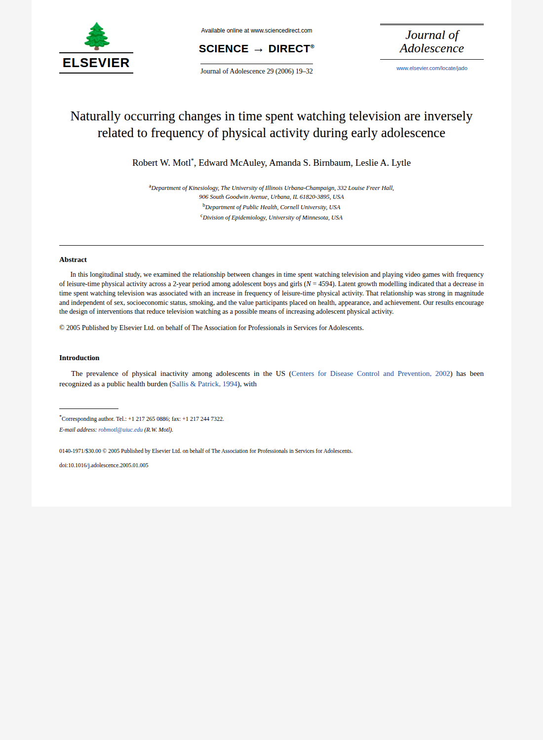🌲
ELSEVIER
Available online at www.sciencedirect.com
SCIENCE → DIRECT®
Journal of Adolescence 29 (2006) 19–32
Journal of
Adolescence
www.elsevier.com/locate/jado
Naturally occurring changes in time spent watching television are inversely related to frequency of physical activity during early adolescence
Robert W. Motl*, Edward McAuley, Amanda S. Birnbaum, Leslie A. Lytle
aDepartment of Kinesiology, The University of Illinois Urbana-Champaign, 332 Louise Freer Hall,
906 South Goodwin Avenue, Urbana, IL 61820-3895, USA
bDepartment of Public Health, Cornell University, USA
cDivision of Epidemiology, University of Minnesota, USA
Abstract
In this longitudinal study, we examined the relationship between changes in time spent watching television and playing video games with frequency of leisure-time physical activity across a 2-year period among adolescent boys and girls (N = 4594). Latent growth modelling indicated that a decrease in time spent watching television was associated with an increase in frequency of leisure-time physical activity. That relationship was strong in magnitude and independent of sex, socioeconomic status, smoking, and the value participants placed on health, appearance, and achievement. Our results encourage the design of interventions that reduce television watching as a possible means of increasing adolescent physical activity.
© 2005 Published by Elsevier Ltd. on behalf of The Association for Professionals in Services for Adolescents.
Introduction
The prevalence of physical inactivity among adolescents in the US (Centers for Disease Control and Prevention, 2002) has been recognized as a public health burden (Sallis & Patrick, 1994), with
*Corresponding author. Tel.: +1 217 265 0886; fax: +1 217 244 7322.
E-mail address: robmotl@uiuc.edu (R.W. Motl).
0140-1971/$30.00 © 2005 Published by Elsevier Ltd. on behalf of The Association for Professionals in Services for Adolescents.
doi:10.1016/j.adolescence.2005.01.005